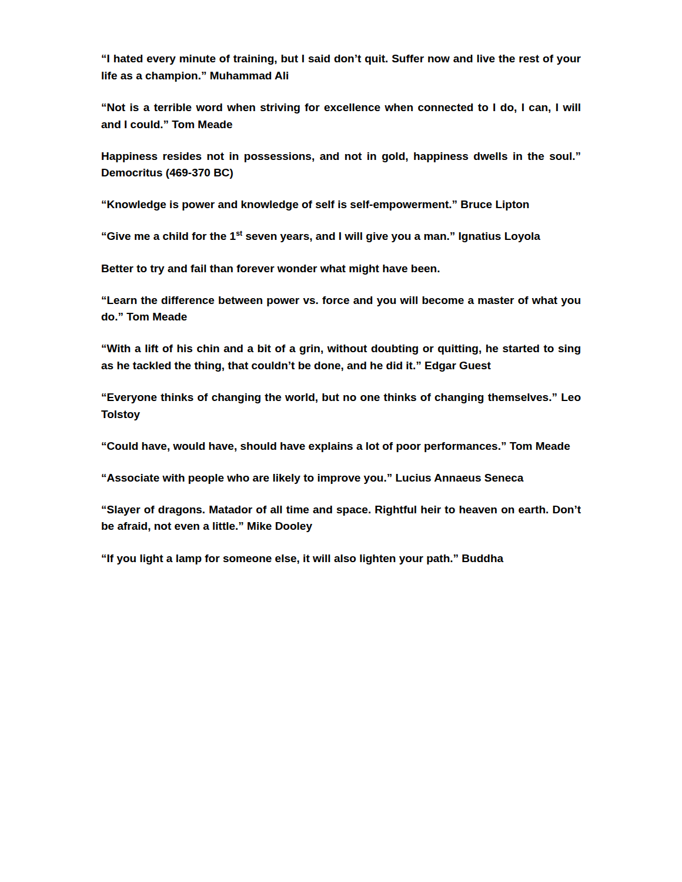“I hated every minute of training, but I said don’t quit. Suffer now and live the rest of your life as a champion.” Muhammad Ali
“Not is a terrible word when striving for excellence when connected to I do, I can, I will and I could.” Tom Meade
Happiness resides not in possessions, and not in gold, happiness dwells in the soul.” Democritus (469-370 BC)
“Knowledge is power and knowledge of self is self-empowerment.” Bruce Lipton
“Give me a child for the 1st seven years, and I will give you a man.” Ignatius Loyola
Better to try and fail than forever wonder what might have been.
“Learn the difference between power vs. force and you will become a master of what you do.” Tom Meade
“With a lift of his chin and a bit of a grin, without doubting or quitting, he started to sing as he tackled the thing, that couldn’t be done, and he did it.” Edgar Guest
“Everyone thinks of changing the world, but no one thinks of changing themselves.” Leo Tolstoy
“Could have, would have, should have explains a lot of poor performances.” Tom Meade
“Associate with people who are likely to improve you.” Lucius Annaeus Seneca
“Slayer of dragons. Matador of all time and space. Rightful heir to heaven on earth. Don’t be afraid, not even a little.” Mike Dooley
“If you light a lamp for someone else, it will also lighten your path.” Buddha